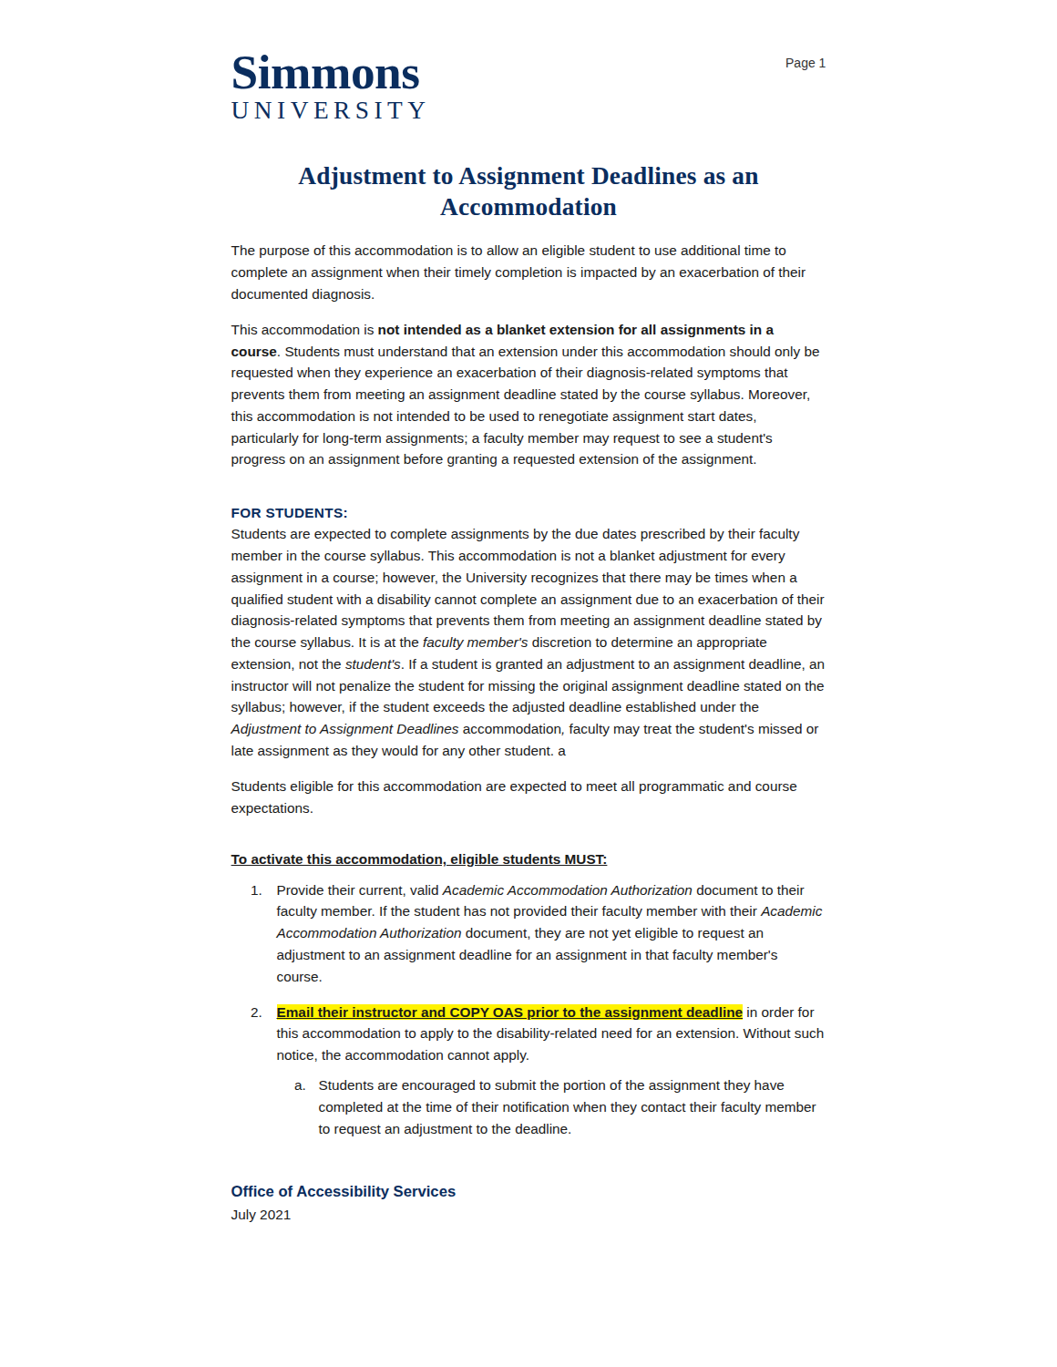Simmons UNIVERSITY
Page 1
Adjustment to Assignment Deadlines as an
Accommodation
The purpose of this accommodation is to allow an eligible student to use additional time to complete an assignment when their timely completion is impacted by an exacerbation of their documented diagnosis.
This accommodation is not intended as a blanket extension for all assignments in a course. Students must understand that an extension under this accommodation should only be requested when they experience an exacerbation of their diagnosis-related symptoms that prevents them from meeting an assignment deadline stated by the course syllabus. Moreover, this accommodation is not intended to be used to renegotiate assignment start dates, particularly for long-term assignments; a faculty member may request to see a student's progress on an assignment before granting a requested extension of the assignment.
FOR STUDENTS:
Students are expected to complete assignments by the due dates prescribed by their faculty member in the course syllabus. This accommodation is not a blanket adjustment for every assignment in a course; however, the University recognizes that there may be times when a qualified student with a disability cannot complete an assignment due to an exacerbation of their diagnosis-related symptoms that prevents them from meeting an assignment deadline stated by the course syllabus. It is at the faculty member's discretion to determine an appropriate extension, not the student's. If a student is granted an adjustment to an assignment deadline, an instructor will not penalize the student for missing the original assignment deadline stated on the syllabus; however, if the student exceeds the adjusted deadline established under the Adjustment to Assignment Deadlines accommodation, faculty may treat the student's missed or late assignment as they would for any other student. a
Students eligible for this accommodation are expected to meet all programmatic and course expectations.
To activate this accommodation, eligible students MUST:
Provide their current, valid Academic Accommodation Authorization document to their faculty member. If the student has not provided their faculty member with their Academic Accommodation Authorization document, they are not yet eligible to request an adjustment to an assignment deadline for an assignment in that faculty member's course.
Email their instructor and COPY OAS prior to the assignment deadline in order for this accommodation to apply to the disability-related need for an extension. Without such notice, the accommodation cannot apply.
Students are encouraged to submit the portion of the assignment they have completed at the time of their notification when they contact their faculty member to request an adjustment to the deadline.
Office of Accessibility Services
July 2021